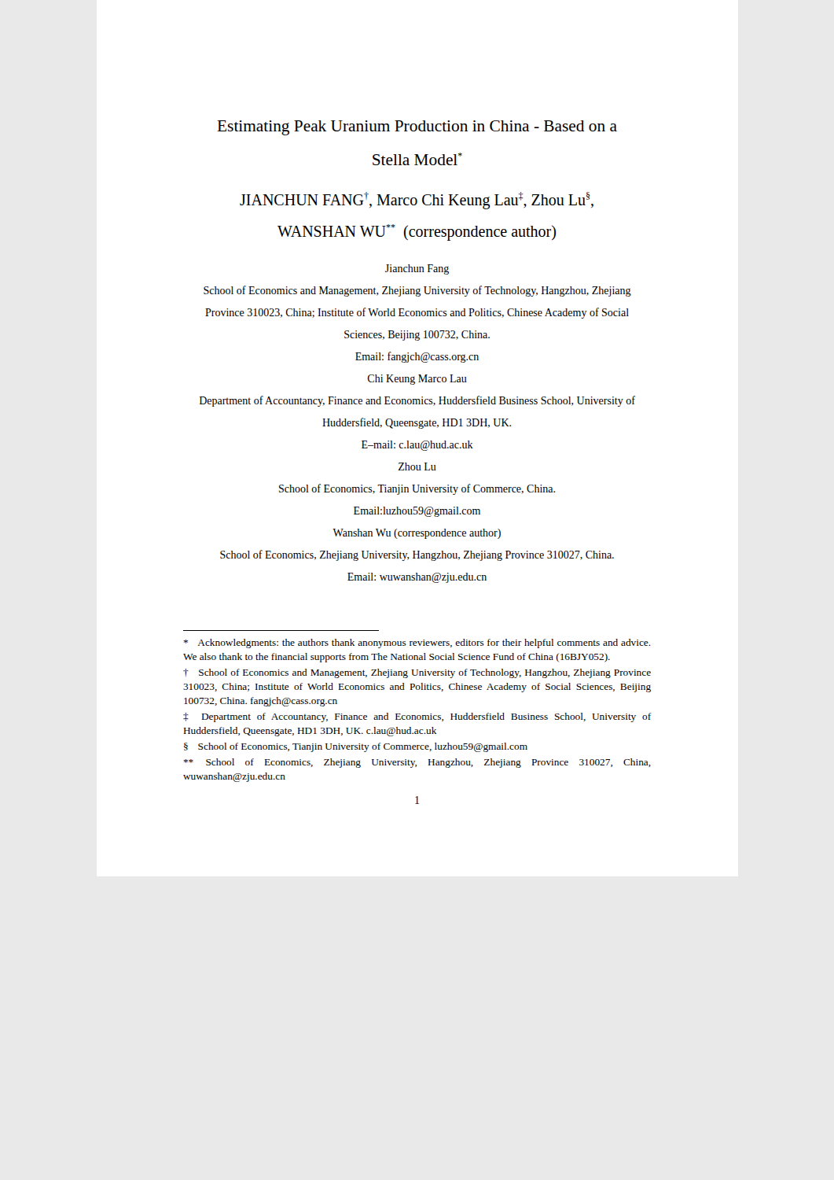Estimating Peak Uranium Production in China - Based on a
Stella Model*
JIANCHUN FANG†, Marco Chi Keung Lau‡, Zhou Lu§,
WANSHAN WU** (correspondence author)
Jianchun Fang
School of Economics and Management, Zhejiang University of Technology, Hangzhou, Zhejiang
Province 310023, China; Institute of World Economics and Politics, Chinese Academy of Social
Sciences, Beijing 100732, China.
Email: fangjch@cass.org.cn
Chi Keung Marco Lau
Department of Accountancy, Finance and Economics, Huddersfield Business School, University of
Huddersfield, Queensgate, HD1 3DH, UK.
E–mail: c.lau@hud.ac.uk
Zhou Lu
School of Economics, Tianjin University of Commerce, China.
Email:luzhou59@gmail.com
Wanshan Wu (correspondence author)
School of Economics, Zhejiang University, Hangzhou, Zhejiang Province 310027, China.
Email: wuwanshan@zju.edu.cn
* Acknowledgments: the authors thank anonymous reviewers, editors for their helpful comments and advice. We also thank to the financial supports from The National Social Science Fund of China (16BJY052).
† School of Economics and Management, Zhejiang University of Technology, Hangzhou, Zhejiang Province 310023, China; Institute of World Economics and Politics, Chinese Academy of Social Sciences, Beijing 100732, China. fangjch@cass.org.cn
‡ Department of Accountancy, Finance and Economics, Huddersfield Business School, University of Huddersfield, Queensgate, HD1 3DH, UK. c.lau@hud.ac.uk
§ School of Economics, Tianjin University of Commerce, luzhou59@gmail.com
** School of Economics, Zhejiang University, Hangzhou, Zhejiang Province 310027, China, wuwanshan@zju.edu.cn
1